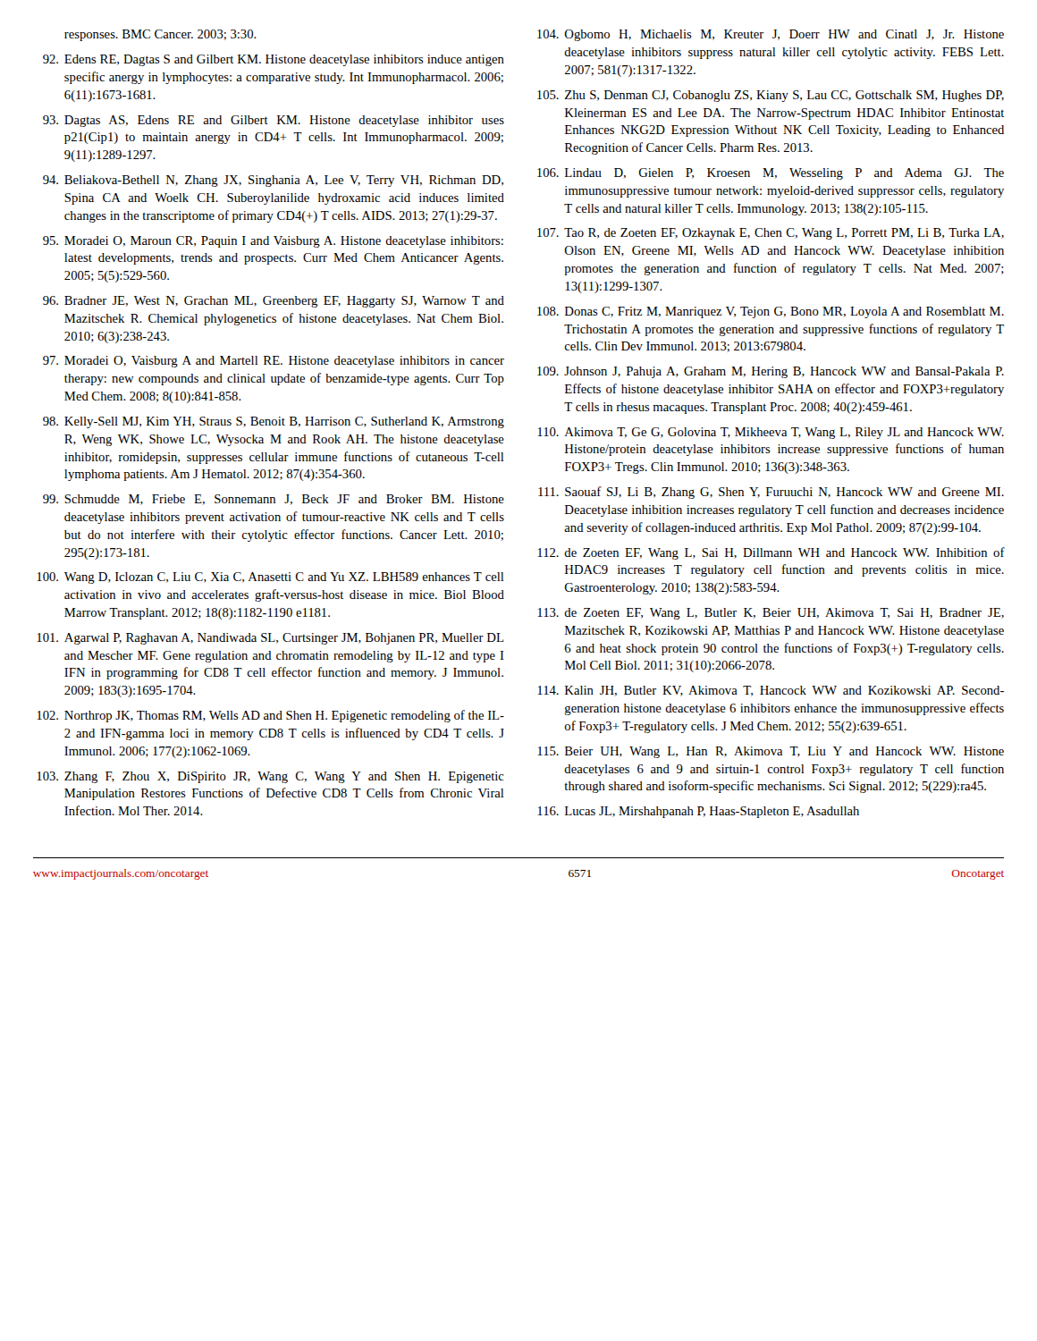responses. BMC Cancer. 2003; 3:30.
92. Edens RE, Dagtas S and Gilbert KM. Histone deacetylase inhibitors induce antigen specific anergy in lymphocytes: a comparative study. Int Immunopharmacol. 2006; 6(11):1673-1681.
93. Dagtas AS, Edens RE and Gilbert KM. Histone deacetylase inhibitor uses p21(Cip1) to maintain anergy in CD4+ T cells. Int Immunopharmacol. 2009; 9(11):1289-1297.
94. Beliakova-Bethell N, Zhang JX, Singhania A, Lee V, Terry VH, Richman DD, Spina CA and Woelk CH. Suberoylanilide hydroxamic acid induces limited changes in the transcriptome of primary CD4(+) T cells. AIDS. 2013; 27(1):29-37.
95. Moradei O, Maroun CR, Paquin I and Vaisburg A. Histone deacetylase inhibitors: latest developments, trends and prospects. Curr Med Chem Anticancer Agents. 2005; 5(5):529-560.
96. Bradner JE, West N, Grachan ML, Greenberg EF, Haggarty SJ, Warnow T and Mazitschek R. Chemical phylogenetics of histone deacetylases. Nat Chem Biol. 2010; 6(3):238-243.
97. Moradei O, Vaisburg A and Martell RE. Histone deacetylase inhibitors in cancer therapy: new compounds and clinical update of benzamide-type agents. Curr Top Med Chem. 2008; 8(10):841-858.
98. Kelly-Sell MJ, Kim YH, Straus S, Benoit B, Harrison C, Sutherland K, Armstrong R, Weng WK, Showe LC, Wysocka M and Rook AH. The histone deacetylase inhibitor, romidepsin, suppresses cellular immune functions of cutaneous T-cell lymphoma patients. Am J Hematol. 2012; 87(4):354-360.
99. Schmudde M, Friebe E, Sonnemann J, Beck JF and Broker BM. Histone deacetylase inhibitors prevent activation of tumour-reactive NK cells and T cells but do not interfere with their cytolytic effector functions. Cancer Lett. 2010; 295(2):173-181.
100. Wang D, Iclozan C, Liu C, Xia C, Anasetti C and Yu XZ. LBH589 enhances T cell activation in vivo and accelerates graft-versus-host disease in mice. Biol Blood Marrow Transplant. 2012; 18(8):1182-1190 e1181.
101. Agarwal P, Raghavan A, Nandiwada SL, Curtsinger JM, Bohjanen PR, Mueller DL and Mescher MF. Gene regulation and chromatin remodeling by IL-12 and type I IFN in programming for CD8 T cell effector function and memory. J Immunol. 2009; 183(3):1695-1704.
102. Northrop JK, Thomas RM, Wells AD and Shen H. Epigenetic remodeling of the IL-2 and IFN-gamma loci in memory CD8 T cells is influenced by CD4 T cells. J Immunol. 2006; 177(2):1062-1069.
103. Zhang F, Zhou X, DiSpirito JR, Wang C, Wang Y and Shen H. Epigenetic Manipulation Restores Functions of Defective CD8 T Cells from Chronic Viral Infection. Mol Ther. 2014.
104. Ogbomo H, Michaelis M, Kreuter J, Doerr HW and Cinatl J, Jr. Histone deacetylase inhibitors suppress natural killer cell cytolytic activity. FEBS Lett. 2007; 581(7):1317-1322.
105. Zhu S, Denman CJ, Cobanoglu ZS, Kiany S, Lau CC, Gottschalk SM, Hughes DP, Kleinerman ES and Lee DA. The Narrow-Spectrum HDAC Inhibitor Entinostat Enhances NKG2D Expression Without NK Cell Toxicity, Leading to Enhanced Recognition of Cancer Cells. Pharm Res. 2013.
106. Lindau D, Gielen P, Kroesen M, Wesseling P and Adema GJ. The immunosuppressive tumour network: myeloid-derived suppressor cells, regulatory T cells and natural killer T cells. Immunology. 2013; 138(2):105-115.
107. Tao R, de Zoeten EF, Ozkaynak E, Chen C, Wang L, Porrett PM, Li B, Turka LA, Olson EN, Greene MI, Wells AD and Hancock WW. Deacetylase inhibition promotes the generation and function of regulatory T cells. Nat Med. 2007; 13(11):1299-1307.
108. Donas C, Fritz M, Manriquez V, Tejon G, Bono MR, Loyola A and Rosemblatt M. Trichostatin A promotes the generation and suppressive functions of regulatory T cells. Clin Dev Immunol. 2013; 2013:679804.
109. Johnson J, Pahuja A, Graham M, Hering B, Hancock WW and Bansal-Pakala P. Effects of histone deacetylase inhibitor SAHA on effector and FOXP3+regulatory T cells in rhesus macaques. Transplant Proc. 2008; 40(2):459-461.
110. Akimova T, Ge G, Golovina T, Mikheeva T, Wang L, Riley JL and Hancock WW. Histone/protein deacetylase inhibitors increase suppressive functions of human FOXP3+ Tregs. Clin Immunol. 2010; 136(3):348-363.
111. Saouaf SJ, Li B, Zhang G, Shen Y, Furuuchi N, Hancock WW and Greene MI. Deacetylase inhibition increases regulatory T cell function and decreases incidence and severity of collagen-induced arthritis. Exp Mol Pathol. 2009; 87(2):99-104.
112. de Zoeten EF, Wang L, Sai H, Dillmann WH and Hancock WW. Inhibition of HDAC9 increases T regulatory cell function and prevents colitis in mice. Gastroenterology. 2010; 138(2):583-594.
113. de Zoeten EF, Wang L, Butler K, Beier UH, Akimova T, Sai H, Bradner JE, Mazitschek R, Kozikowski AP, Matthias P and Hancock WW. Histone deacetylase 6 and heat shock protein 90 control the functions of Foxp3(+) T-regulatory cells. Mol Cell Biol. 2011; 31(10):2066-2078.
114. Kalin JH, Butler KV, Akimova T, Hancock WW and Kozikowski AP. Second-generation histone deacetylase 6 inhibitors enhance the immunosuppressive effects of Foxp3+ T-regulatory cells. J Med Chem. 2012; 55(2):639-651.
115. Beier UH, Wang L, Han R, Akimova T, Liu Y and Hancock WW. Histone deacetylases 6 and 9 and sirtuin-1 control Foxp3+ regulatory T cell function through shared and isoform-specific mechanisms. Sci Signal. 2012; 5(229):ra45.
116. Lucas JL, Mirshahpanah P, Haas-Stapleton E, Asadullah
www.impactjournals.com/oncotarget 6571 Oncotarget